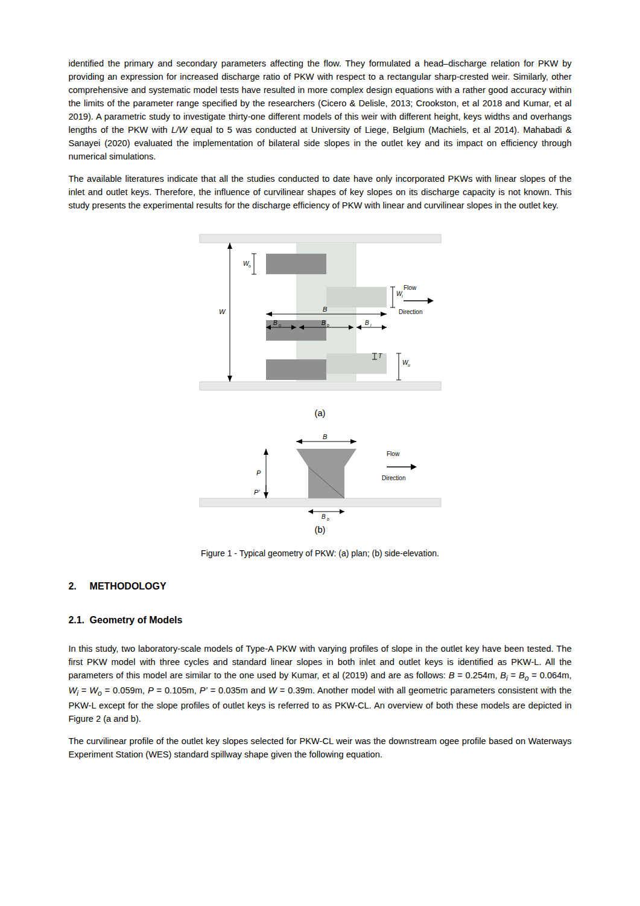identified the primary and secondary parameters affecting the flow. They formulated a head–discharge relation for PKW by providing an expression for increased discharge ratio of PKW with respect to a rectangular sharp-crested weir. Similarly, other comprehensive and systematic model tests have resulted in more complex design equations with a rather good accuracy within the limits of the parameter range specified by the researchers (Cicero & Delisle, 2013; Crookston, et al 2018 and Kumar, et al 2019). A parametric study to investigate thirty-one different models of this weir with different height, keys widths and overhangs lengths of the PKW with L/W equal to 5 was conducted at University of Liege, Belgium (Machiels, et al 2014). Mahabadi & Sanayei (2020) evaluated the implementation of bilateral side slopes in the outlet key and its impact on efficiency through numerical simulations.
The available literatures indicate that all the studies conducted to date have only incorporated PKWs with linear slopes of the inlet and outlet keys. Therefore, the influence of curvilinear shapes of key slopes on its discharge capacity is not known. This study presents the experimental results for the discharge efficiency of PKW with linear and curvilinear slopes in the outlet key.
W o W i W B B o B b B i T W u Flow Direction
(a)
B P P’ B b Flow Direction
(b)
Figure 1 - Typical geometry of PKW: (a) plan; (b) side-elevation.
2. METHODOLOGY
2.1. Geometry of Models
In this study, two laboratory-scale models of Type-A PKW with varying profiles of slope in the outlet key have been tested. The first PKW model with three cycles and standard linear slopes in both inlet and outlet keys is identified as PKW-L. All the parameters of this model are similar to the one used by Kumar, et al (2019) and are as follows: B = 0.254m, Bi = Bo = 0.064m, Wi = Wo = 0.059m, P = 0.105m, P’ = 0.035m and W = 0.39m. Another model with all geometric parameters consistent with the PKW-L except for the slope profiles of outlet keys is referred to as PKW-CL. An overview of both these models are depicted in Figure 2 (a and b).
The curvilinear profile of the outlet key slopes selected for PKW-CL weir was the downstream ogee profile based on Waterways Experiment Station (WES) standard spillway shape given the following equation.